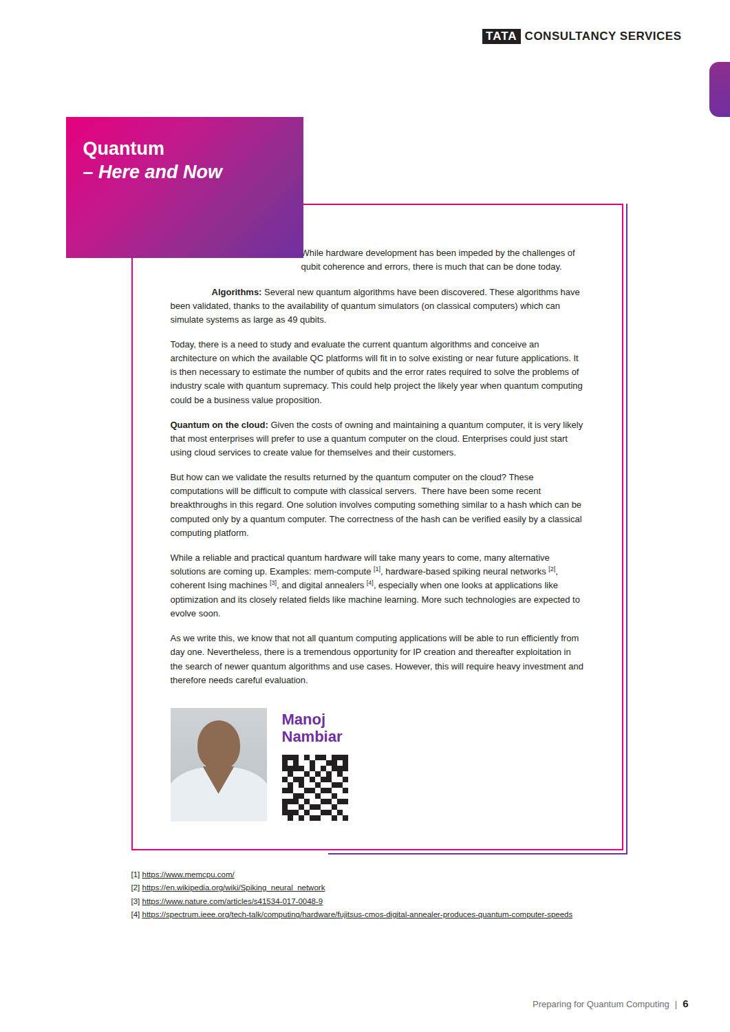TATACONSULTANCY SERVICES
Quantum– Here and Now
While hardware development has been impeded by the challenges of qubit coherence and errors, there is much that can be done today.
Algorithms: Several new quantum algorithms have been discovered. These algorithms have been validated, thanks to the availability of quantum simulators (on classical computers) which can simulate systems as large as 49 qubits.
Today, there is a need to study and evaluate the current quantum algorithms and conceive an architecture on which the available QC platforms will fit in to solve existing or near future applications. It is then necessary to estimate the number of qubits and the error rates required to solve the problems of industry scale with quantum supremacy. This could help project the likely year when quantum computing could be a business value proposition.
Quantum on the cloud: Given the costs of owning and maintaining a quantum computer, it is very likely that most enterprises will prefer to use a quantum computer on the cloud. Enterprises could just start using cloud services to create value for themselves and their customers.
But how can we validate the results returned by the quantum computer on the cloud? These computations will be difficult to compute with classical servers. There have been some recent breakthroughs in this regard. One solution involves computing something similar to a hash which can be computed only by a quantum computer. The correctness of the hash can be verified easily by a classical computing platform.
While a reliable and practical quantum hardware will take many years to come, many alternative solutions are coming up. Examples: mem-compute [1], hardware-based spiking neural networks [2], coherent Ising machines [3], and digital annealers [4], especially when one looks at applications like optimization and its closely related fields like machine learning. More such technologies are expected to evolve soon.
As we write this, we know that not all quantum computing applications will be able to run efficiently from day one. Nevertheless, there is a tremendous opportunity for IP creation and thereafter exploitation in the search of newer quantum algorithms and use cases. However, this will require heavy investment and therefore needs careful evaluation.
Manoj
Nambiar
[1] https://www.memcpu.com/
[2] https://en.wikipedia.org/wiki/Spiking_neural_network
[3] https://www.nature.com/articles/s41534-017-0048-9
[4] https://spectrum.ieee.org/tech-talk/computing/hardware/fujitsus-cmos-digital-annealer-produces-quantum-computer-speeds
Preparing for Quantum Computing|6